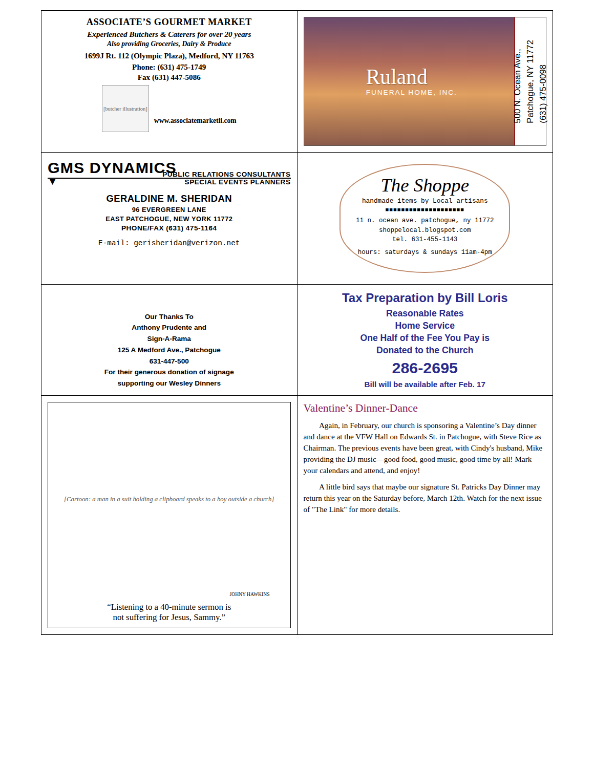| ASSOCIATE’S GOURMET MARKET Experienced Butchers & Caterers for over 20 years Also providing Groceries, Dairy & Produce 1699J Rt. 112 (Olympic Plaza), Medford, NY 11763 Phone: (631) 475-1749 Fax (631) 447-5086 [butcher illustration] www.associatemarketli.com | Ruland FUNERAL HOME, INC. 500 N. Ocean Ave., Patchogue, NY 11772 (631) 475-0098 |
| GMS DYNAMICS ▼ PUBLIC RELATIONS CONSULTANTS SPECIAL EVENTS PLANNERS GERALDINE M. SHERIDAN 96 EVERGREEN LANE EAST PATCHOGUE, NEW YORK 11772 PHONE/FAX (631) 475-1164 E-mail: gerisheridan@verizon.net | The Shoppe handmade items by Local artisans ■■■■■■■■■■■■■■■■■■■■ 11 n. ocean ave. patchogue, ny 11772 shoppelocal.blogspot.com tel. 631-455-1143 hours: saturdays & sundays 11am-4pm |
| Our Thanks To Anthony Prudente and Sign-A-Rama 125 A Medford Ave., Patchogue 631-447-500 For their generous donation of signage supporting our Wesley Dinners | Tax Preparation by Bill Loris Reasonable Rates Home Service One Half of the Fee You Pay is Donated to the Church 286-2695 Bill will be available after Feb. 17 |
| [Cartoon: a man in a suit holding a clipboard speaks to a boy outside a church] JOHNY HAWKINS “Listening to a 40-minute sermon is not suffering for Jesus, Sammy.” | Valentine’s Dinner-Dance Again, in February, our church is sponsoring a Valentine’s Day dinner and dance at the VFW Hall on Edwards St. in Patchogue, with Steve Rice as Chairman. The previous events have been great, with Cindy's husband, Mike providing the DJ music—good food, good music, good time by all! Mark your calendars and attend, and enjoy! A little bird says that maybe our signature St. Patricks Day Dinner may return this year on the Saturday before, March 12th. Watch for the next issue of "The Link" for more details. |